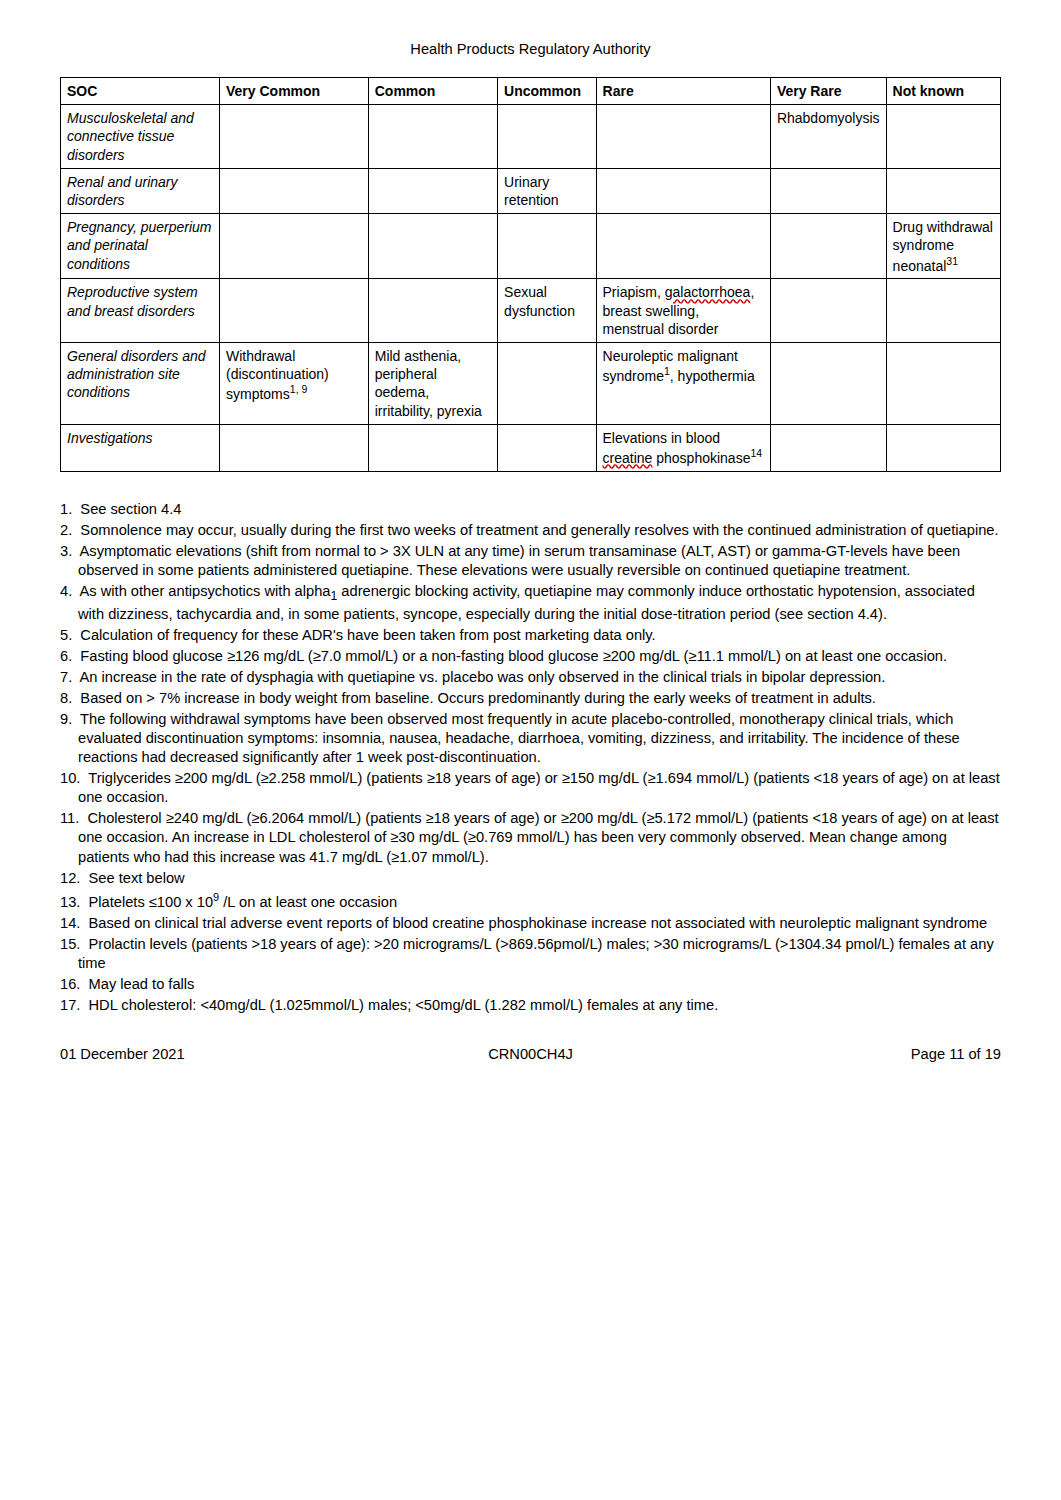Health Products Regulatory Authority
| SOC | Very Common | Common | Uncommon | Rare | Very Rare | Not known |
| --- | --- | --- | --- | --- | --- | --- |
| Musculoskeletal and connective tissue disorders | | | | | Rhabdomyolysis | |
| Renal and urinary disorders | | | Urinary retention | | | |
| Pregnancy, puerperium and perinatal conditions | | | | | | Drug withdrawal syndrome neonatal 31 |
| Reproductive system and breast disorders | | | Sexual dysfunction | Priapism, galactorrhoea , breast swelling, menstrual disorder | | |
| General disorders and administration site conditions | Withdrawal (discontinuation) symptoms 1, 9 | Mild asthenia, peripheral oedema, irritability, pyrexia | | Neuroleptic malignant syndrome 1 , hypothermia | | |
| Investigations | | | | Elevations in blood creatine phosphokinase 14 | | |
1. See section 4.4
2. Somnolence may occur, usually during the first two weeks of treatment and generally resolves with the continued administration of quetiapine.
3. Asymptomatic elevations (shift from normal to > 3X ULN at any time) in serum transaminase (ALT, AST) or gamma-GT-levels have been observed in some patients administered quetiapine. These elevations were usually reversible on continued quetiapine treatment.
4. As with other antipsychotics with alpha1 adrenergic blocking activity, quetiapine may commonly induce orthostatic hypotension, associated with dizziness, tachycardia and, in some patients, syncope, especially during the initial dose-titration period (see section 4.4).
5. Calculation of frequency for these ADR's have been taken from post marketing data only.
6. Fasting blood glucose ≥126 mg/dL (≥7.0 mmol/L) or a non-fasting blood glucose ≥200 mg/dL (≥11.1 mmol/L) on at least one occasion.
7. An increase in the rate of dysphagia with quetiapine vs. placebo was only observed in the clinical trials in bipolar depression.
8. Based on > 7% increase in body weight from baseline. Occurs predominantly during the early weeks of treatment in adults.
9. The following withdrawal symptoms have been observed most frequently in acute placebo-controlled, monotherapy clinical trials, which evaluated discontinuation symptoms: insomnia, nausea, headache, diarrhoea, vomiting, dizziness, and irritability. The incidence of these reactions had decreased significantly after 1 week post-discontinuation.
10. Triglycerides ≥200 mg/dL (≥2.258 mmol/L) (patients ≥18 years of age) or ≥150 mg/dL (≥1.694 mmol/L) (patients <18 years of age) on at least one occasion.
11. Cholesterol ≥240 mg/dL (≥6.2064 mmol/L) (patients ≥18 years of age) or ≥200 mg/dL (≥5.172 mmol/L) (patients <18 years of age) on at least one occasion. An increase in LDL cholesterol of ≥30 mg/dL (≥0.769 mmol/L) has been very commonly observed. Mean change among patients who had this increase was 41.7 mg/dL (≥1.07 mmol/L).
12. See text below
13. Platelets ≤100 x 109 /L on at least one occasion
14. Based on clinical trial adverse event reports of blood creatine phosphokinase increase not associated with neuroleptic malignant syndrome
15. Prolactin levels (patients >18 years of age): >20 micrograms/L (>869.56pmol/L) males; >30 micrograms/L (>1304.34 pmol/L) females at any time
16. May lead to falls
17. HDL cholesterol: <40mg/dL (1.025mmol/L) males; <50mg/dL (1.282 mmol/L) females at any time.
01 December 2021
CRN00CH4J
Page 11 of 19